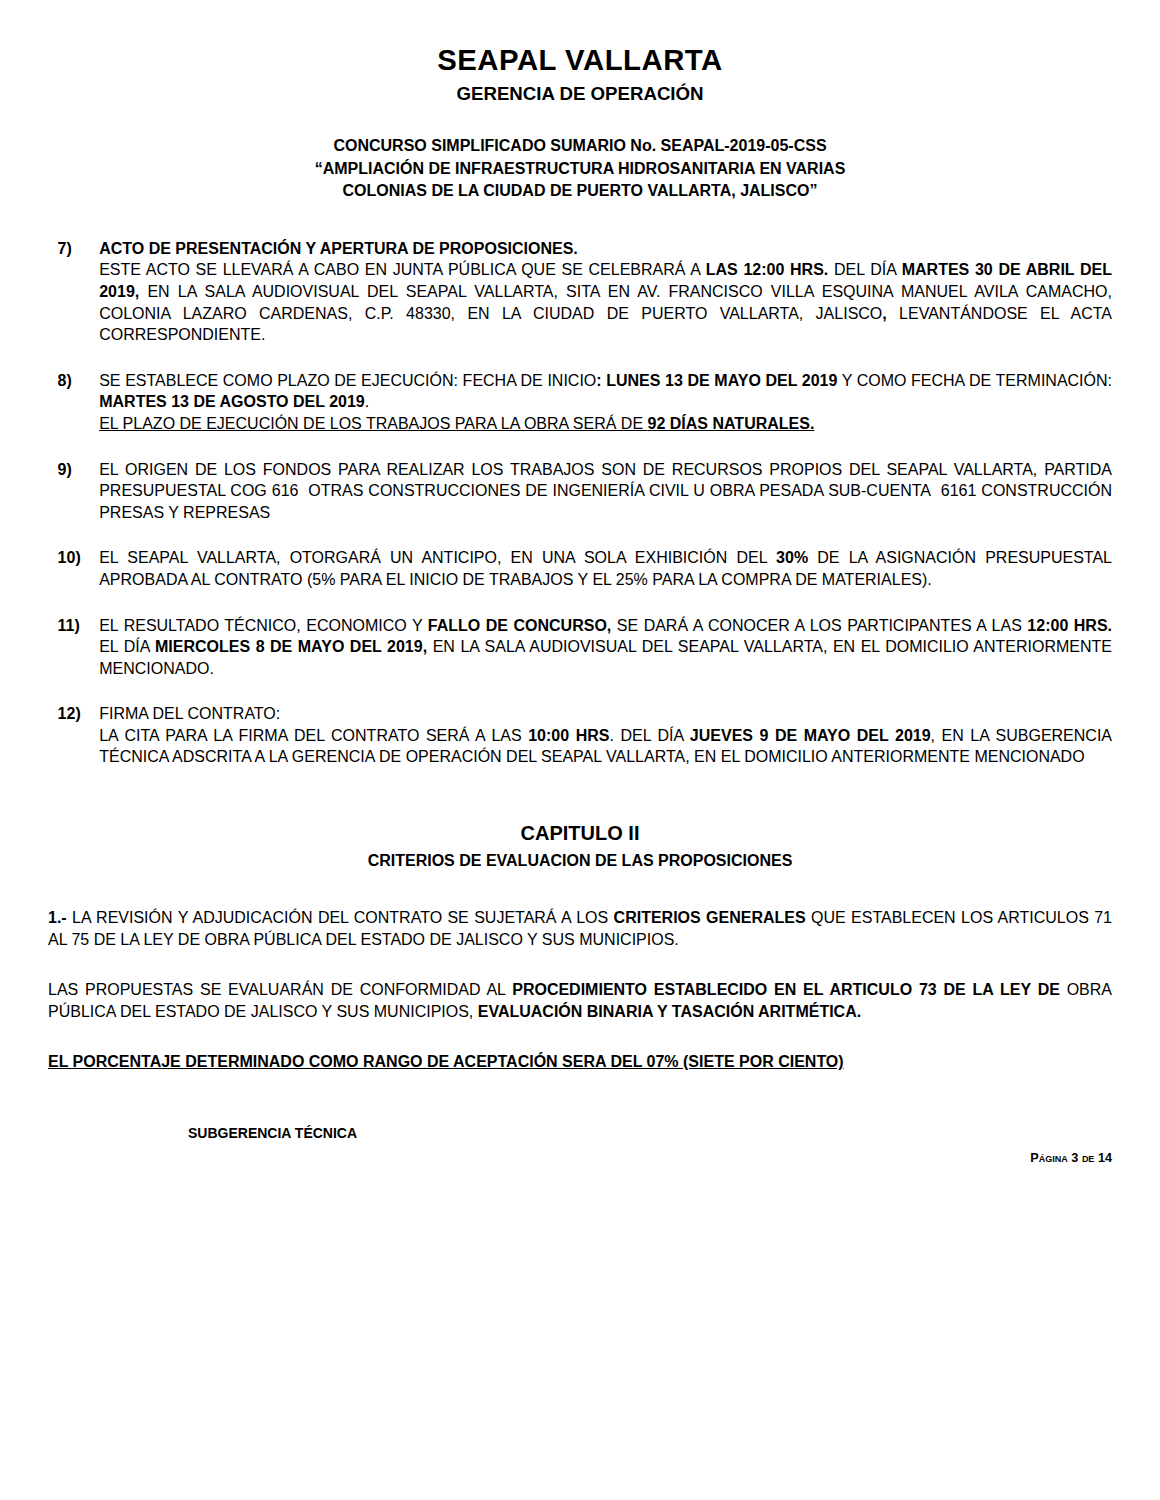SEAPAL VALLARTA
GERENCIA DE OPERACIÓN
CONCURSO SIMPLIFICADO SUMARIO No. SEAPAL-2019-05-CSS
“AMPLIACIÓN DE INFRAESTRUCTURA HIDROSANITARIA EN VARIAS
COLONIAS DE LA CIUDAD DE PUERTO VALLARTA, JALISCO”
ACTO DE PRESENTACIÓN Y APERTURA DE PROPOSICIONES.
ESTE ACTO SE LLEVARÁ A CABO EN JUNTA PÚBLICA QUE SE CELEBRARÁ A LAS 12:00 HRS. DEL DÍA MARTES 30 DE ABRIL DEL 2019, EN LA SALA AUDIOVISUAL DEL SEAPAL VALLARTA, SITA EN AV. FRANCISCO VILLA ESQUINA MANUEL AVILA CAMACHO, COLONIA LAZARO CARDENAS, C.P. 48330, EN LA CIUDAD DE PUERTO VALLARTA, JALISCO, LEVANTÁNDOSE EL ACTA CORRESPONDIENTE.
SE ESTABLECE COMO PLAZO DE EJECUCIÓN: FECHA DE INICIO: LUNES 13 DE MAYO DEL 2019 Y COMO FECHA DE TERMINACIÓN: MARTES 13 DE AGOSTO DEL 2019.
EL PLAZO DE EJECUCIÓN DE LOS TRABAJOS PARA LA OBRA SERÁ DE 92 DÍAS NATURALES.
EL ORIGEN DE LOS FONDOS PARA REALIZAR LOS TRABAJOS SON DE RECURSOS PROPIOS DEL SEAPAL VALLARTA, PARTIDA PRESUPUESTAL COG 616 OTRAS CONSTRUCCIONES DE INGENIERÍA CIVIL U OBRA PESADA SUB-CUENTA 6161 CONSTRUCCIÓN PRESAS Y REPRESAS
EL SEAPAL VALLARTA, OTORGARÁ UN ANTICIPO, EN UNA SOLA EXHIBICIÓN DEL 30% DE LA ASIGNACIÓN PRESUPUESTAL APROBADA AL CONTRATO (5% PARA EL INICIO DE TRABAJOS Y EL 25% PARA LA COMPRA DE MATERIALES).
EL RESULTADO TÉCNICO, ECONOMICO Y FALLO DE CONCURSO, SE DARÁ A CONOCER A LOS PARTICIPANTES A LAS 12:00 HRS. EL DÍA MIERCOLES 8 DE MAYO DEL 2019, EN LA SALA AUDIOVISUAL DEL SEAPAL VALLARTA, EN EL DOMICILIO ANTERIORMENTE MENCIONADO.
FIRMA DEL CONTRATO:
LA CITA PARA LA FIRMA DEL CONTRATO SERÁ A LAS 10:00 HRS. DEL DÍA JUEVES 9 DE MAYO DEL 2019, EN LA SUBGERENCIA TÉCNICA ADSCRITA A LA GERENCIA DE OPERACIÓN DEL SEAPAL VALLARTA, EN EL DOMICILIO ANTERIORMENTE MENCIONADO
CAPITULO II
CRITERIOS DE EVALUACION DE LAS PROPOSICIONES
1.- LA REVISIÓN Y ADJUDICACIÓN DEL CONTRATO SE SUJETARÁ A LOS CRITERIOS GENERALES QUE ESTABLECEN LOS ARTICULOS 71 AL 75 DE LA LEY DE OBRA PÚBLICA DEL ESTADO DE JALISCO Y SUS MUNICIPIOS.
LAS PROPUESTAS SE EVALUARÁN DE CONFORMIDAD AL PROCEDIMIENTO ESTABLECIDO EN EL ARTICULO 73 DE LA LEY DE OBRA PÚBLICA DEL ESTADO DE JALISCO Y SUS MUNICIPIOS, EVALUACIÓN BINARIA Y TASACIÓN ARITMÉTICA.
EL PORCENTAJE DETERMINADO COMO RANGO DE ACEPTACIÓN SERA DEL 07% (SIETE POR CIENTO)
SUBGERENCIA TÉCNICA
Página 3 de 14